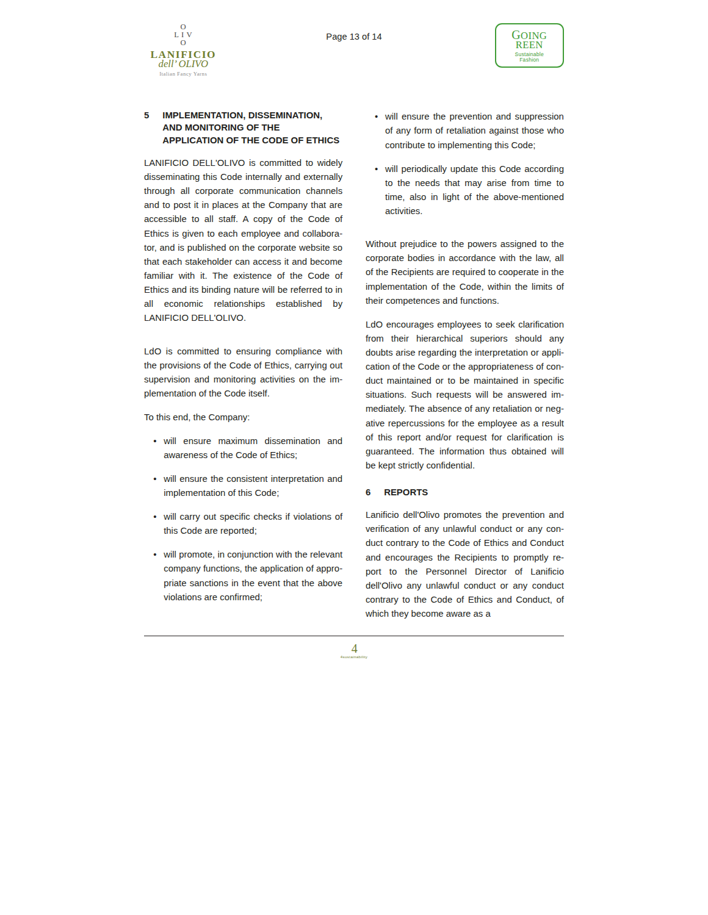OL I V O
LANIFICIO
dell’ OLIVO
Italian Fancy Yarns
Page 13 of 14
GOING
REEN
Sustainable
Fashion
5 IMPLEMENTATION, DISSEMINATION, AND MONITORING OF THE APPLICATION OF THE CODE OF ETHICS
LANIFICIO DELL'OLIVO is committed to widely disseminating this Code internally and externally through all corporate communication channels and to post it in places at the Company that are accessible to all staff. A copy of the Code of Ethics is given to each employee and collaborator, and is published on the corporate website so that each stakeholder can access it and become familiar with it. The existence of the Code of Ethics and its binding nature will be referred to in all economic relationships established by LANIFICIO DELL'OLIVO.
LdO is committed to ensuring compliance with the provisions of the Code of Ethics, carrying out supervision and monitoring activities on the implementation of the Code itself.
To this end, the Company:
will ensure maximum dissemination and awareness of the Code of Ethics;
will ensure the consistent interpretation and implementation of this Code;
will carry out specific checks if violations of this Code are reported;
will promote, in conjunction with the relevant company functions, the application of appropriate sanctions in the event that the above violations are confirmed;
will ensure the prevention and suppression of any form of retaliation against those who contribute to implementing this Code;
will periodically update this Code according to the needs that may arise from time to time, also in light of the above-mentioned activities.
Without prejudice to the powers assigned to the corporate bodies in accordance with the law, all of the Recipients are required to cooperate in the implementation of the Code, within the limits of their competences and functions.
LdO encourages employees to seek clarification from their hierarchical superiors should any doubts arise regarding the interpretation or application of the Code or the appropriateness of conduct maintained or to be maintained in specific situations. Such requests will be answered immediately. The absence of any retaliation or negative repercussions for the employee as a result of this report and/or request for clarification is guaranteed. The information thus obtained will be kept strictly confidential.
6 REPORTS
Lanificio dell'Olivo promotes the prevention and verification of any unlawful conduct or any conduct contrary to the Code of Ethics and Conduct and encourages the Recipients to promptly report to the Personnel Director of Lanificio dell'Olivo any unlawful conduct or any conduct contrary to the Code of Ethics and Conduct, of which they become aware as a
4
4sustainability